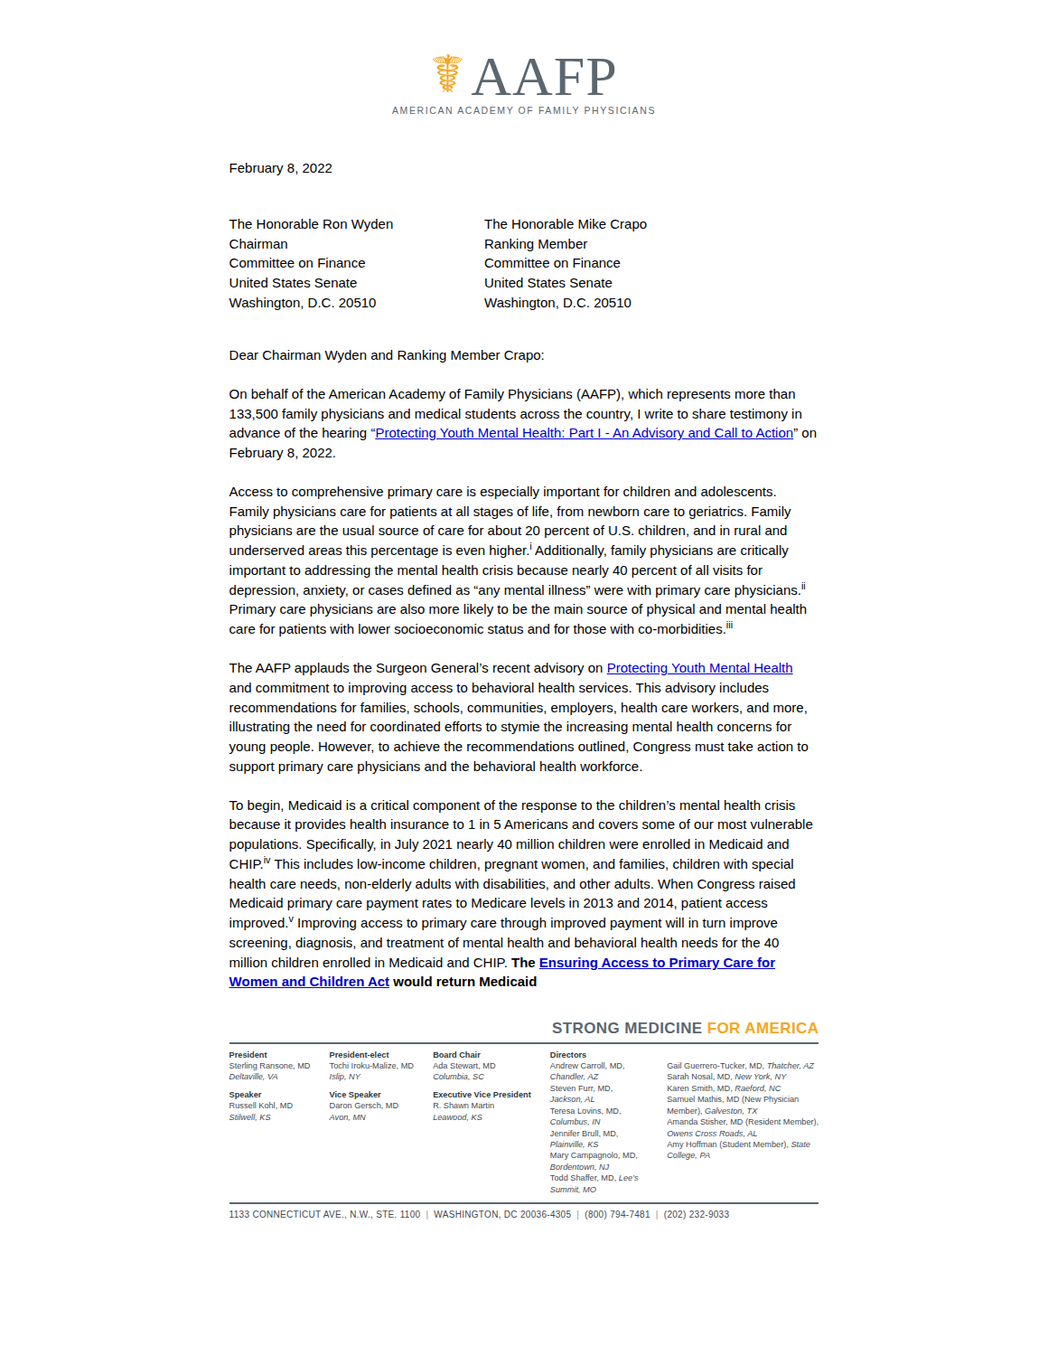☤ AAFP
AMERICAN ACADEMY OF FAMILY PHYSICIANS
February 8, 2022
The Honorable Ron Wyden Chairman Committee on Finance United States Senate Washington, D.C. 20510
The Honorable Mike Crapo Ranking Member Committee on Finance United States Senate Washington, D.C. 20510
Dear Chairman Wyden and Ranking Member Crapo:
On behalf of the American Academy of Family Physicians (AAFP), which represents more than 133,500 family physicians and medical students across the country, I write to share testimony in advance of the hearing “Protecting Youth Mental Health: Part I - An Advisory and Call to Action” on February 8, 2022.
Access to comprehensive primary care is especially important for children and adolescents. Family physicians care for patients at all stages of life, from newborn care to geriatrics. Family physicians are the usual source of care for about 20 percent of U.S. children, and in rural and underserved areas this percentage is even higher.i Additionally, family physicians are critically important to addressing the mental health crisis because nearly 40 percent of all visits for depression, anxiety, or cases defined as “any mental illness” were with primary care physicians.ii Primary care physicians are also more likely to be the main source of physical and mental health care for patients with lower socioeconomic status and for those with co-morbidities.iii
The AAFP applauds the Surgeon General’s recent advisory on Protecting Youth Mental Health and commitment to improving access to behavioral health services. This advisory includes recommendations for families, schools, communities, employers, health care workers, and more, illustrating the need for coordinated efforts to stymie the increasing mental health concerns for young people. However, to achieve the recommendations outlined, Congress must take action to support primary care physicians and the behavioral health workforce.
To begin, Medicaid is a critical component of the response to the children’s mental health crisis because it provides health insurance to 1 in 5 Americans and covers some of our most vulnerable populations. Specifically, in July 2021 nearly 40 million children were enrolled in Medicaid and CHIP.iv This includes low-income children, pregnant women, and families, children with special health care needs, non-elderly adults with disabilities, and other adults. When Congress raised Medicaid primary care payment rates to Medicare levels in 2013 and 2014, patient access improved.v Improving access to primary care through improved payment will in turn improve screening, diagnosis, and treatment of mental health and behavioral health needs for the 40 million children enrolled in Medicaid and CHIP. The Ensuring Access to Primary Care for Women and Children Act would return Medicaid
STRONG MEDICINE FOR AMERICA
President
Sterling Ransone, MD
Deltaville, VA
Speaker
Russell Kohl, MD
Stilwell, KS
President-elect
Tochi Iroku-Malize, MD
Islip, NY
Vice Speaker
Daron Gersch, MD
Avon, MN
Board Chair
Ada Stewart, MD
Columbia, SC
Executive Vice President
R. Shawn Martin
Leawood, KS
Directors
Andrew Carroll, MD, Chandler, AZ
Steven Furr, MD, Jackson, AL
Teresa Lovins, MD, Columbus, IN
Jennifer Brull, MD, Plainville, KS
Mary Campagnolo, MD, Bordentown, NJ
Todd Shaffer, MD, Lee’s Summit, MO
Gail Guerrero-Tucker, MD, Thatcher, AZ
Sarah Nosal, MD, New York, NY
Karen Smith, MD, Raeford, NC
Samuel Mathis, MD (New Physician Member), Galveston, TX
Amanda Stisher, MD (Resident Member), Owens Cross Roads, AL
Amy Hoffman (Student Member), State College, PA
1133 CONNECTICUT AVE., N.W., STE. 1100|WASHINGTON, DC 20036-4305|(800) 794-7481|(202) 232-9033